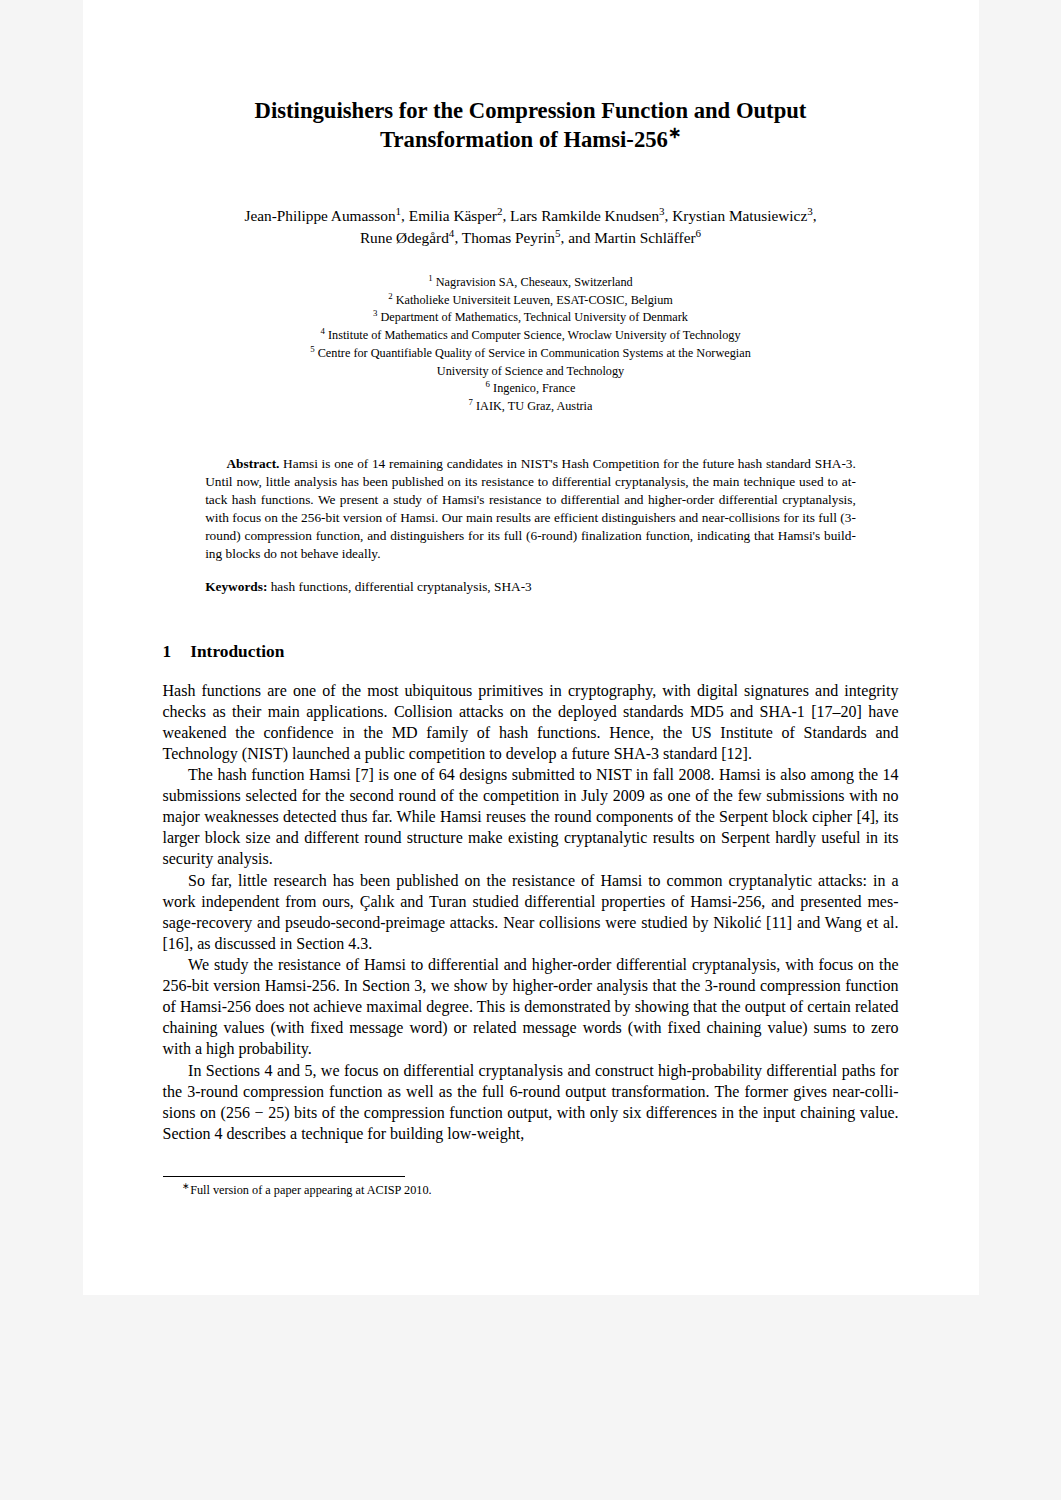Distinguishers for the Compression Function and Output
Transformation of Hamsi-256∗
Jean-Philippe Aumasson1, Emilia Käsper2, Lars Ramkilde Knudsen3, Krystian Matusiewicz3,
Rune Ødegård4, Thomas Peyrin5, and Martin Schläffer6
1 Nagravision SA, Cheseaux, Switzerland
2 Katholieke Universiteit Leuven, ESAT-COSIC, Belgium
3 Department of Mathematics, Technical University of Denmark
4 Institute of Mathematics and Computer Science, Wroclaw University of Technology
5 Centre for Quantifiable Quality of Service in Communication Systems at the Norwegian University of Science and Technology
6 Ingenico, France
7 IAIK, TU Graz, Austria
Abstract. Hamsi is one of 14 remaining candidates in NIST's Hash Competition for the future hash standard SHA-3. Until now, little analysis has been published on its resistance to differential cryptanalysis, the main technique used to attack hash functions. We present a study of Hamsi's resistance to differential and higher-order differential cryptanalysis, with focus on the 256-bit version of Hamsi. Our main results are efficient distinguishers and near-collisions for its full (3-round) compression function, and distinguishers for its full (6-round) finalization function, indicating that Hamsi's building blocks do not behave ideally.
Keywords: hash functions, differential cryptanalysis, SHA-3
1 Introduction
Hash functions are one of the most ubiquitous primitives in cryptography, with digital signatures and integrity checks as their main applications. Collision attacks on the deployed standards MD5 and SHA-1 [17–20] have weakened the confidence in the MD family of hash functions. Hence, the US Institute of Standards and Technology (NIST) launched a public competition to develop a future SHA-3 standard [12].
The hash function Hamsi [7] is one of 64 designs submitted to NIST in fall 2008. Hamsi is also among the 14 submissions selected for the second round of the competition in July 2009 as one of the few submissions with no major weaknesses detected thus far. While Hamsi reuses the round components of the Serpent block cipher [4], its larger block size and different round structure make existing cryptanalytic results on Serpent hardly useful in its security analysis.
So far, little research has been published on the resistance of Hamsi to common cryptanalytic attacks: in a work independent from ours, Çalık and Turan studied differential properties of Hamsi-256, and presented message-recovery and pseudo-second-preimage attacks. Near collisions were studied by Nikolić [11] and Wang et al. [16], as discussed in Section 4.3.
We study the resistance of Hamsi to differential and higher-order differential cryptanalysis, with focus on the 256-bit version Hamsi-256. In Section 3, we show by higher-order analysis that the 3-round compression function of Hamsi-256 does not achieve maximal degree. This is demonstrated by showing that the output of certain related chaining values (with fixed message word) or related message words (with fixed chaining value) sums to zero with a high probability.
In Sections 4 and 5, we focus on differential cryptanalysis and construct high-probability differential paths for the 3-round compression function as well as the full 6-round output transformation. The former gives near-collisions on (256 − 25) bits of the compression function output, with only six differences in the input chaining value. Section 4 describes a technique for building low-weight,
∗Full version of a paper appearing at ACISP 2010.